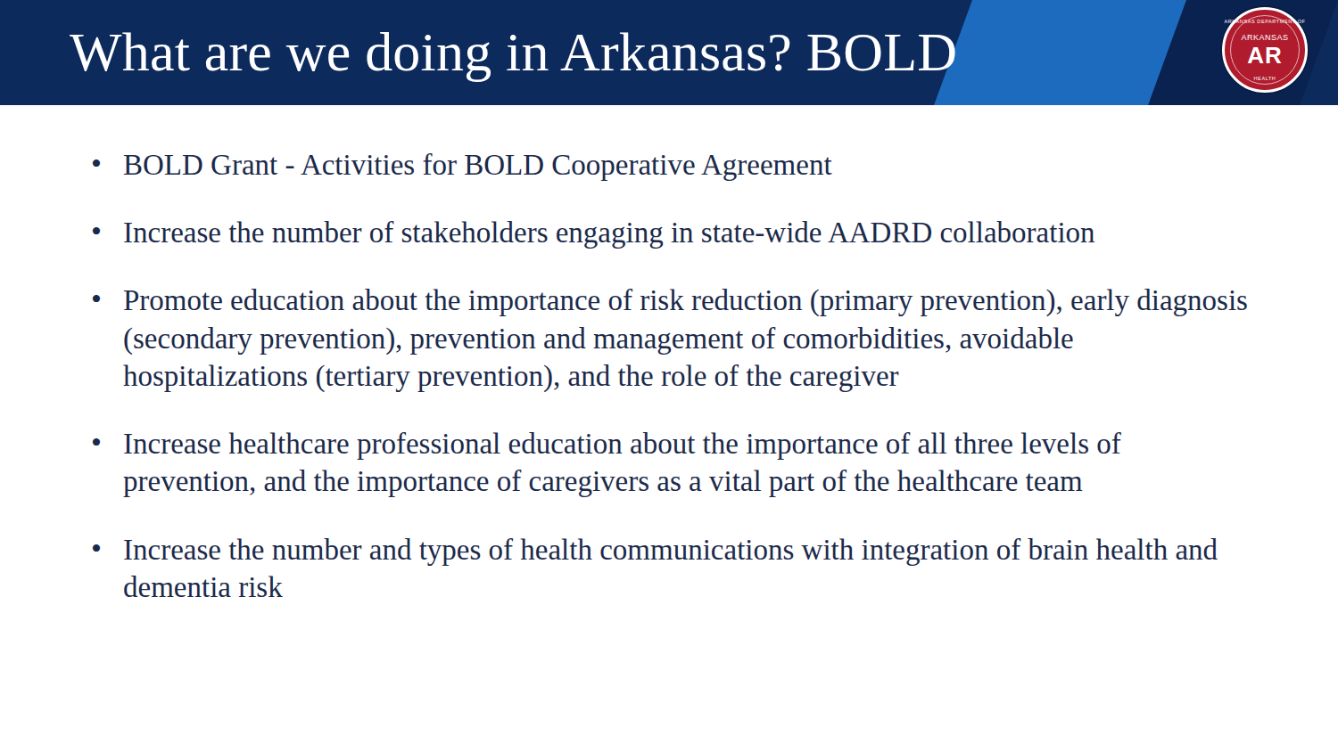What are we doing in Arkansas? BOLD
Arkansas Department of Health
ARKANSAS
AR
BOLD Grant - Activities for BOLD Cooperative Agreement
Increase the number of stakeholders engaging in state-wide AADRD collaboration
Promote education about the importance of risk reduction (primary prevention), early diagnosis (secondary prevention), prevention and management of comorbidities, avoidable hospitalizations (tertiary prevention), and the role of the caregiver
Increase healthcare professional education about the importance of all three levels of prevention, and the importance of caregivers as a vital part of the healthcare team
Increase the number and types of health communications with integration of brain health and dementia risk